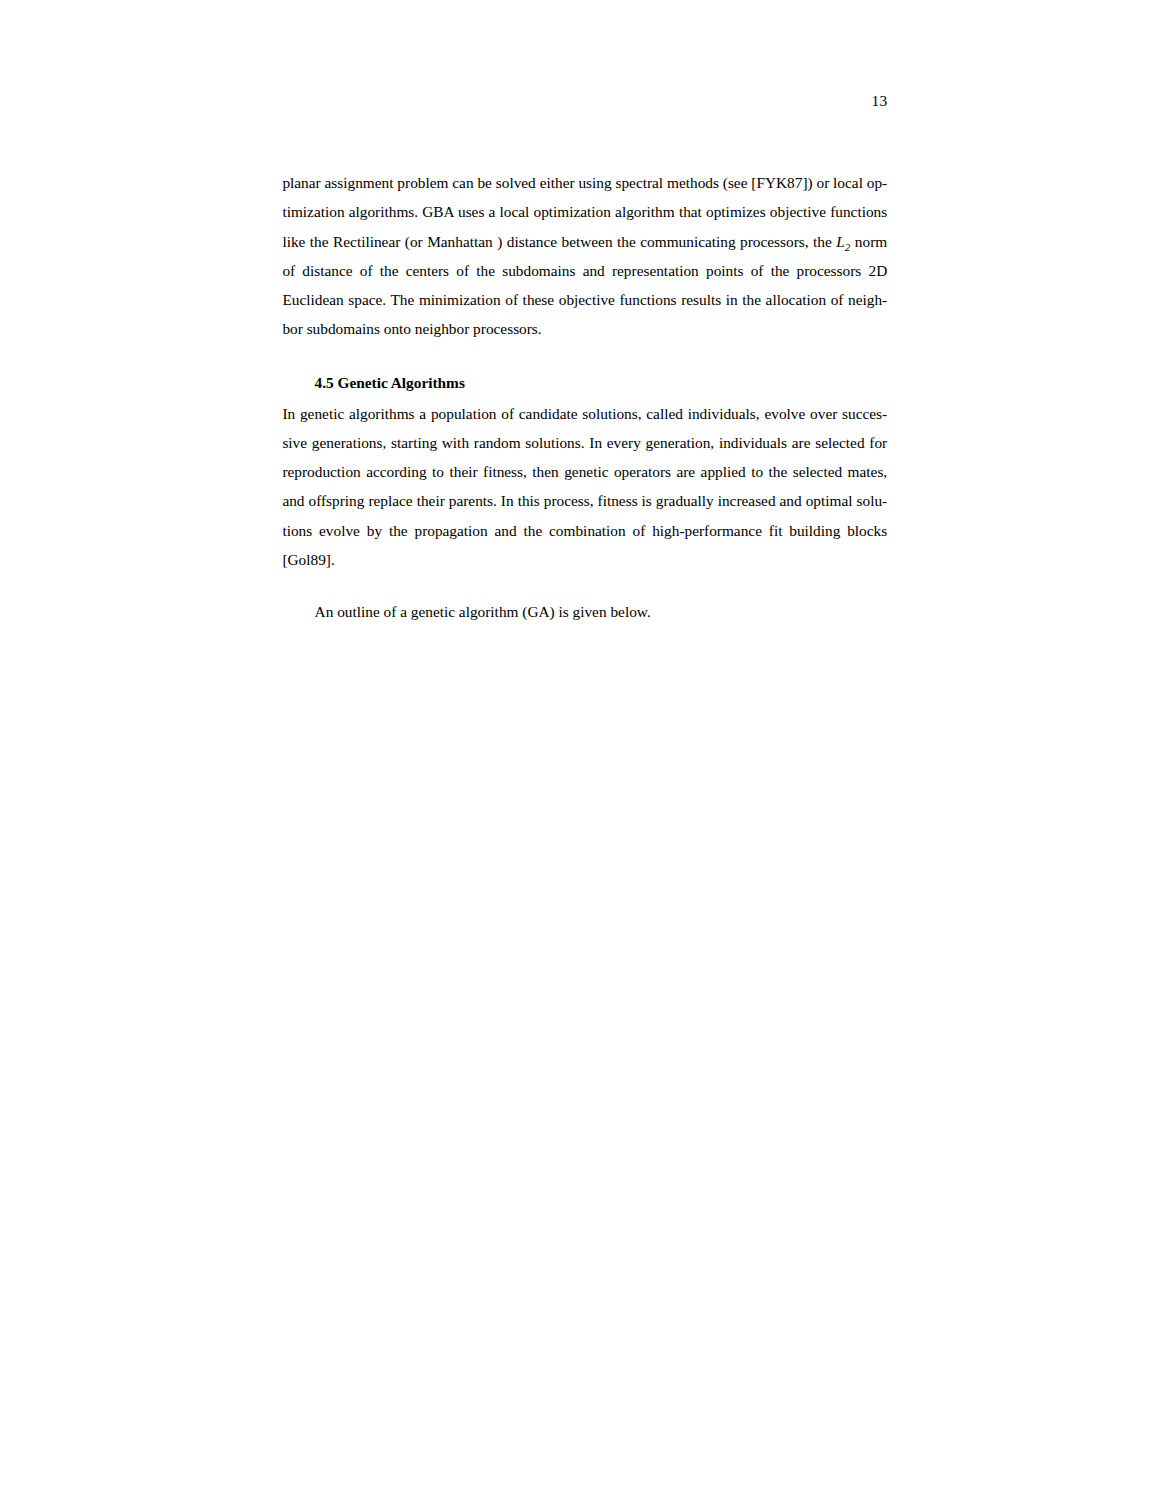13
planar assignment problem can be solved either using spectral methods (see [FYK87]) or local optimization algorithms. GBA uses a local optimization algorithm that optimizes objective functions like the Rectilinear (or Manhattan ) distance between the communicating processors, the L2 norm of distance of the centers of the subdomains and representation points of the processors 2D Euclidean space. The minimization of these objective functions results in the allocation of neighbor subdomains onto neighbor processors.
4.5 Genetic Algorithms
In genetic algorithms a population of candidate solutions, called individuals, evolve over successive generations, starting with random solutions. In every generation, individuals are selected for reproduction according to their fitness, then genetic operators are applied to the selected mates, and offspring replace their parents. In this process, fitness is gradually increased and optimal solutions evolve by the propagation and the combination of high-performance fit building blocks [Gol89].
An outline of a genetic algorithm (GA) is given below.